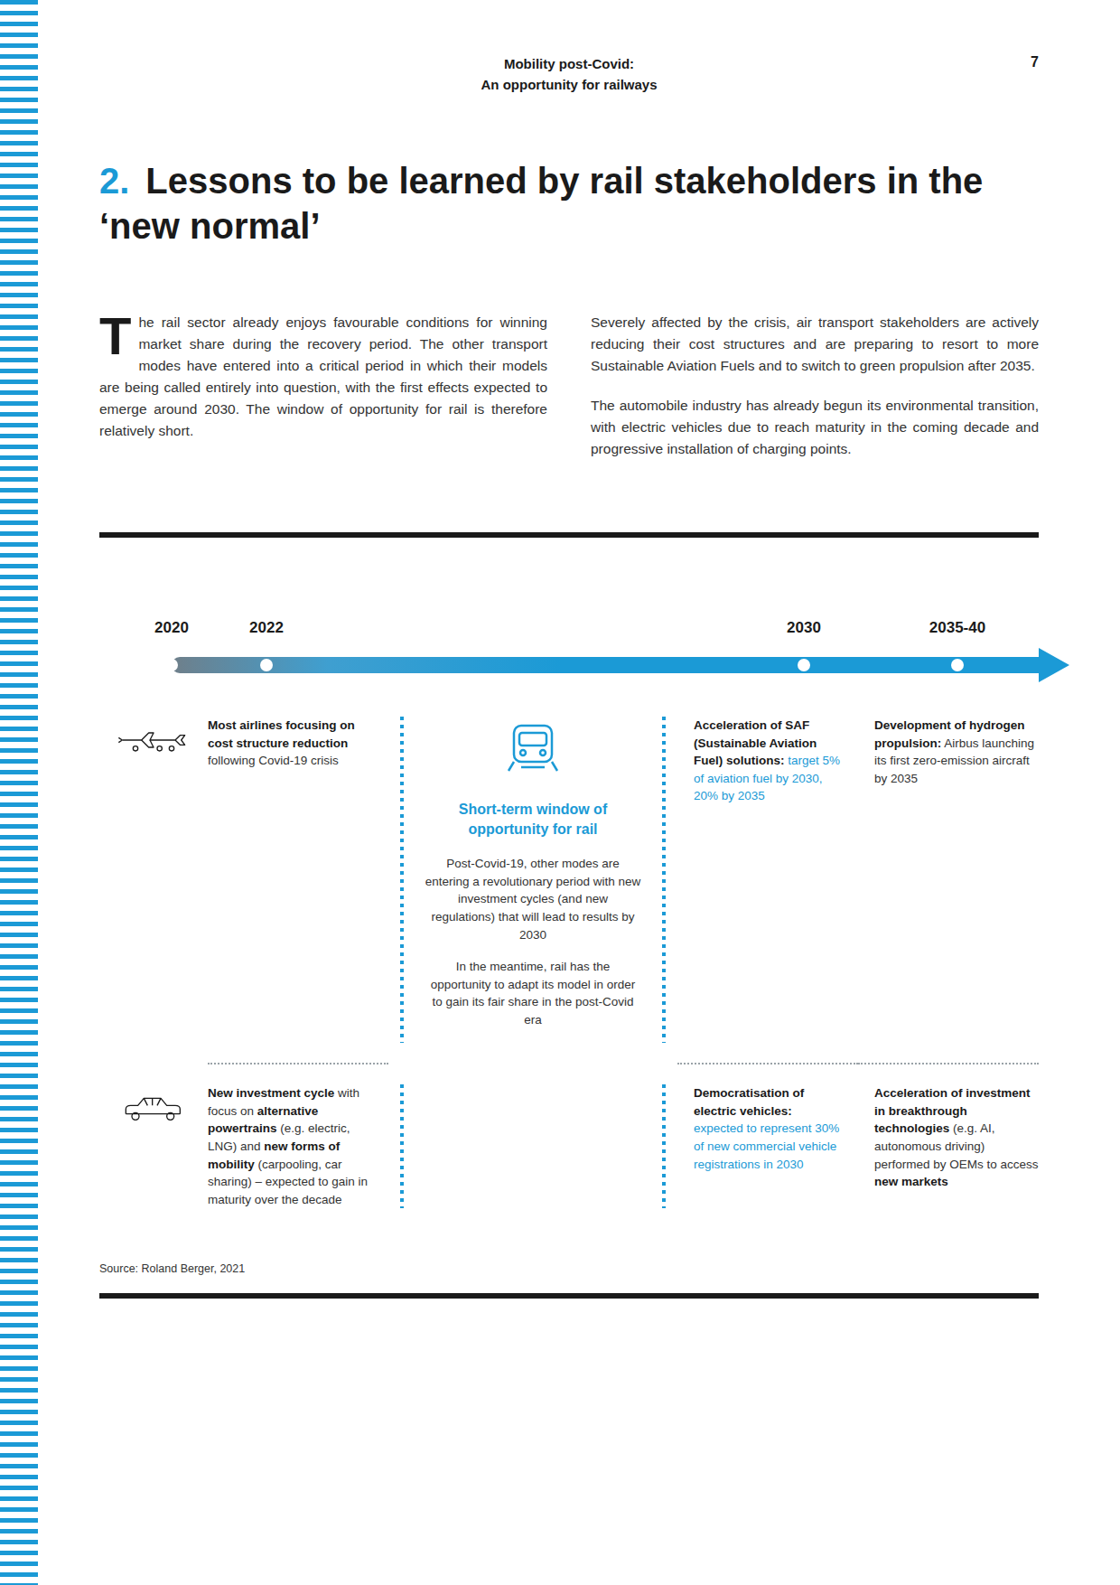Mobility post-Covid:
An opportunity for railways
7
2. Lessons to be learned by rail stakeholders in the ‘new normal’
The rail sector already enjoys favourable conditions for winning market share during the recovery period. The other transport modes have entered into a critical period in which their models are being called entirely into question, with the first effects expected to emerge around 2030. The window of opportunity for rail is therefore relatively short.
Severely affected by the crisis, air transport stakeholders are actively reducing their cost structures and are preparing to resort to more Sustainable Aviation Fuels and to switch to green propulsion after 2035.
The automobile industry has already begun its environmental transition, with electric vehicles due to reach maturity in the coming decade and progressive installation of charging points.
2020 2022 2030 2035-40
Most airlines focusing on cost structure reduction following Covid-19 crisis
Short-term window of opportunity for rail
Post-Covid-19, other modes are entering a revolutionary period with new investment cycles (and new regulations) that will lead to results by 2030
In the meantime, rail has the opportunity to adapt its model in order to gain its fair share in the post-Covid era
Acceleration of SAF (Sustainable Aviation Fuel) solutions: target 5% of aviation fuel by 2030, 20% by 2035
Development of hydrogen propulsion: Airbus launching its first zero-emission aircraft by 2035
New investment cycle with focus on alternative powertrains (e.g. electric, LNG) and new forms of mobility (carpooling, car sharing) – expected to gain in maturity over the decade
Democratisation of electric vehicles: expected to represent 30% of new commercial vehicle registrations in 2030
Acceleration of investment in breakthrough technologies (e.g. AI, autonomous driving) performed by OEMs to access new markets
Source: Roland Berger, 2021